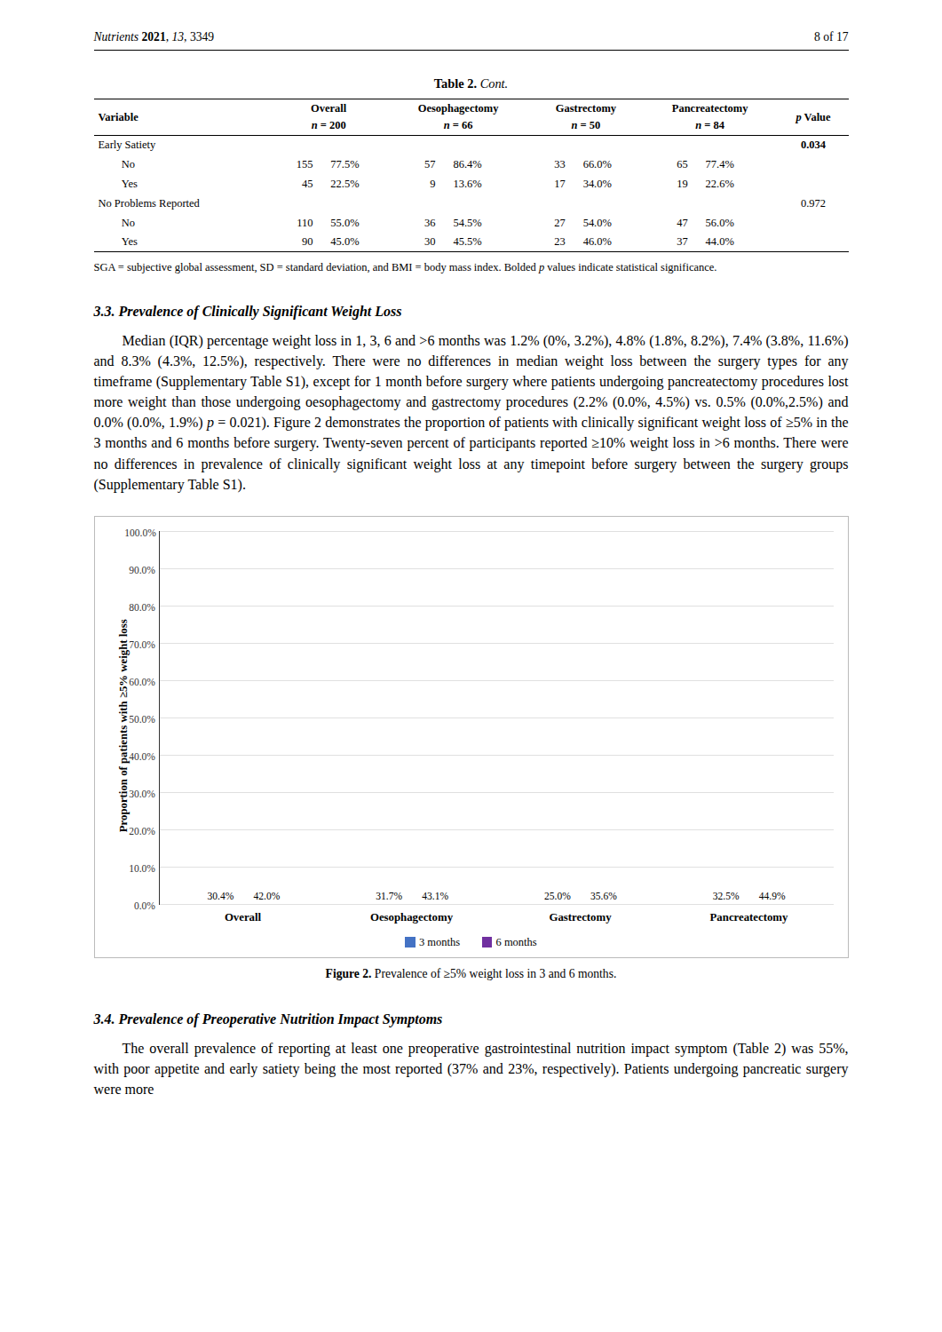Nutrients 2021, 13, 3349
8 of 17
Table 2. Cont.
| Variable | Overall n = 200 | Oesophagectomy n = 66 | Gastrectomy n = 50 | Pancreatectomy n = 84 | p Value |
| --- | --- | --- | --- | --- | --- |
| Early Satiety | | | | | | | | | 0.034 |
| No | 155 | 77.5% | 57 | 86.4% | 33 | 66.0% | 65 | 77.4% | |
| Yes | 45 | 22.5% | 9 | 13.6% | 17 | 34.0% | 19 | 22.6% | |
| No Problems Reported | | | | | | | | | 0.972 |
| No | 110 | 55.0% | 36 | 54.5% | 27 | 54.0% | 47 | 56.0% | |
| Yes | 90 | 45.0% | 30 | 45.5% | 23 | 46.0% | 37 | 44.0% | |
SGA = subjective global assessment, SD = standard deviation, and BMI = body mass index. Bolded p values indicate statistical significance.
3.3. Prevalence of Clinically Significant Weight Loss
Median (IQR) percentage weight loss in 1, 3, 6 and >6 months was 1.2% (0%, 3.2%), 4.8% (1.8%, 8.2%), 7.4% (3.8%, 11.6%) and 8.3% (4.3%, 12.5%), respectively. There were no differences in median weight loss between the surgery types for any timeframe (Supplementary Table S1), except for 1 month before surgery where patients undergoing pancreatectomy procedures lost more weight than those undergoing oesophagectomy and gastrectomy procedures (2.2% (0.0%, 4.5%) vs. 0.5% (0.0%,2.5%) and 0.0% (0.0%, 1.9%) p = 0.021). Figure 2 demonstrates the proportion of patients with clinically significant weight loss of ≥5% in the 3 months and 6 months before surgery. Twenty-seven percent of participants reported ≥10% weight loss in >6 months. There were no differences in prevalence of clinically significant weight loss at any timepoint before surgery between the surgery groups (Supplementary Table S1).
Proportion of patients with ≥5% weight loss
100.0%
90.0%
80.0%
70.0%
60.0%
50.0%
40.0%
30.0%
20.0%
10.0%
0.0%
30.4%
42.0%
31.7%
43.1%
25.0%
35.6%
32.5%
44.9%
Overall
Oesophagectomy
Gastrectomy
Pancreatectomy
3 months
6 months
Figure 2. Prevalence of ≥5% weight loss in 3 and 6 months.
3.4. Prevalence of Preoperative Nutrition Impact Symptoms
The overall prevalence of reporting at least one preoperative gastrointestinal nutrition impact symptom (Table 2) was 55%, with poor appetite and early satiety being the most reported (37% and 23%, respectively). Patients undergoing pancreatic surgery were more